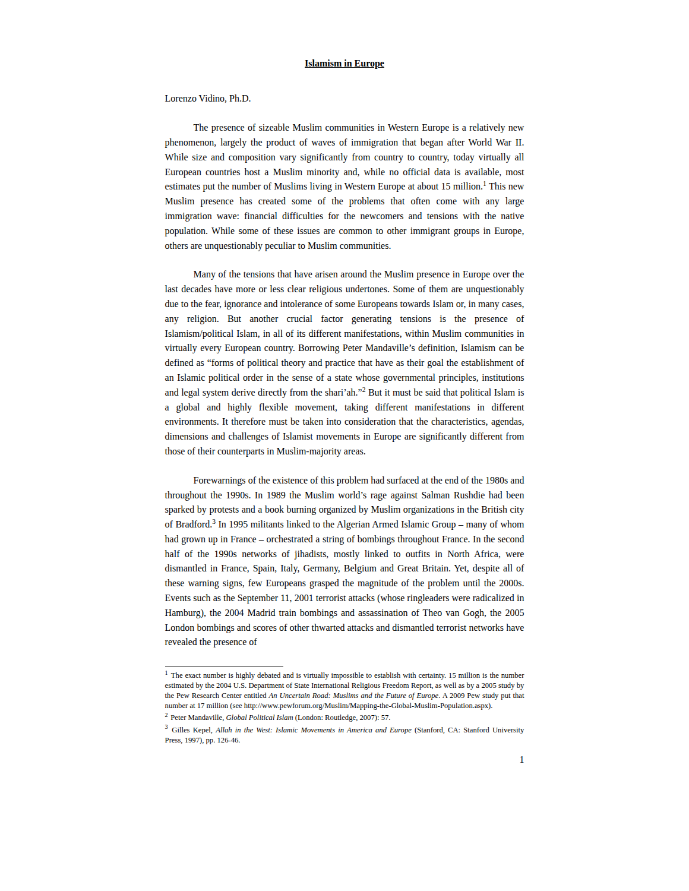Islamism in Europe
Lorenzo Vidino, Ph.D.
The presence of sizeable Muslim communities in Western Europe is a relatively new phenomenon, largely the product of waves of immigration that began after World War II. While size and composition vary significantly from country to country, today virtually all European countries host a Muslim minority and, while no official data is available, most estimates put the number of Muslims living in Western Europe at about 15 million.1 This new Muslim presence has created some of the problems that often come with any large immigration wave: financial difficulties for the newcomers and tensions with the native population. While some of these issues are common to other immigrant groups in Europe, others are unquestionably peculiar to Muslim communities.
Many of the tensions that have arisen around the Muslim presence in Europe over the last decades have more or less clear religious undertones. Some of them are unquestionably due to the fear, ignorance and intolerance of some Europeans towards Islam or, in many cases, any religion. But another crucial factor generating tensions is the presence of Islamism/political Islam, in all of its different manifestations, within Muslim communities in virtually every European country. Borrowing Peter Mandaville’s definition, Islamism can be defined as “forms of political theory and practice that have as their goal the establishment of an Islamic political order in the sense of a state whose governmental principles, institutions and legal system derive directly from the shari’ah.”2 But it must be said that political Islam is a global and highly flexible movement, taking different manifestations in different environments. It therefore must be taken into consideration that the characteristics, agendas, dimensions and challenges of Islamist movements in Europe are significantly different from those of their counterparts in Muslim-majority areas.
Forewarnings of the existence of this problem had surfaced at the end of the 1980s and throughout the 1990s. In 1989 the Muslim world’s rage against Salman Rushdie had been sparked by protests and a book burning organized by Muslim organizations in the British city of Bradford.3 In 1995 militants linked to the Algerian Armed Islamic Group – many of whom had grown up in France – orchestrated a string of bombings throughout France. In the second half of the 1990s networks of jihadists, mostly linked to outfits in North Africa, were dismantled in France, Spain, Italy, Germany, Belgium and Great Britain. Yet, despite all of these warning signs, few Europeans grasped the magnitude of the problem until the 2000s. Events such as the September 11, 2001 terrorist attacks (whose ringleaders were radicalized in Hamburg), the 2004 Madrid train bombings and assassination of Theo van Gogh, the 2005 London bombings and scores of other thwarted attacks and dismantled terrorist networks have revealed the presence of
1 The exact number is highly debated and is virtually impossible to establish with certainty. 15 million is the number estimated by the 2004 U.S. Department of State International Religious Freedom Report, as well as by a 2005 study by the Pew Research Center entitled An Uncertain Road: Muslims and the Future of Europe. A 2009 Pew study put that number at 17 million (see http://www.pewforum.org/Muslim/Mapping-the-Global-Muslim-Population.aspx).
2 Peter Mandaville, Global Political Islam (London: Routledge, 2007): 57.
3 Gilles Kepel, Allah in the West: Islamic Movements in America and Europe (Stanford, CA: Stanford University Press, 1997), pp. 126-46.
1